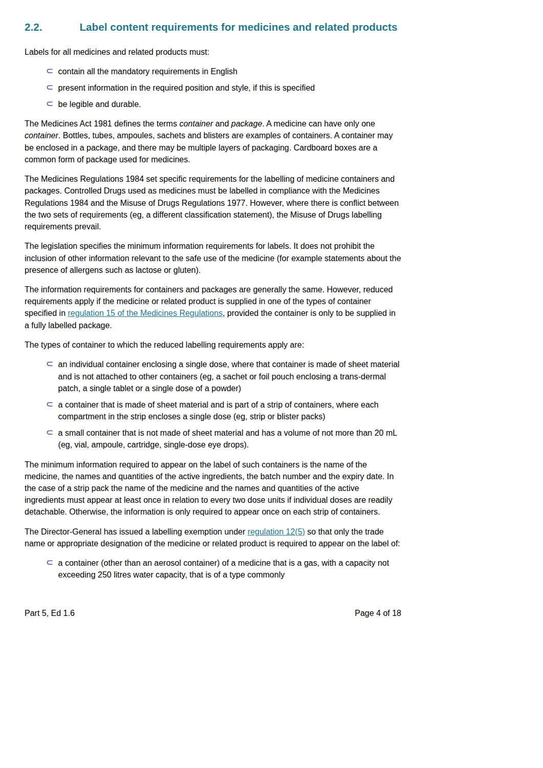2.2. Label content requirements for medicines and related products
Labels for all medicines and related products must:
contain all the mandatory requirements in English
present information in the required position and style, if this is specified
be legible and durable.
The Medicines Act 1981 defines the terms container and package. A medicine can have only one container. Bottles, tubes, ampoules, sachets and blisters are examples of containers. A container may be enclosed in a package, and there may be multiple layers of packaging. Cardboard boxes are a common form of package used for medicines.
The Medicines Regulations 1984 set specific requirements for the labelling of medicine containers and packages. Controlled Drugs used as medicines must be labelled in compliance with the Medicines Regulations 1984 and the Misuse of Drugs Regulations 1977. However, where there is conflict between the two sets of requirements (eg, a different classification statement), the Misuse of Drugs labelling requirements prevail.
The legislation specifies the minimum information requirements for labels. It does not prohibit the inclusion of other information relevant to the safe use of the medicine (for example statements about the presence of allergens such as lactose or gluten).
The information requirements for containers and packages are generally the same. However, reduced requirements apply if the medicine or related product is supplied in one of the types of container specified in regulation 15 of the Medicines Regulations, provided the container is only to be supplied in a fully labelled package.
The types of container to which the reduced labelling requirements apply are:
an individual container enclosing a single dose, where that container is made of sheet material and is not attached to other containers (eg, a sachet or foil pouch enclosing a trans-dermal patch, a single tablet or a single dose of a powder)
a container that is made of sheet material and is part of a strip of containers, where each compartment in the strip encloses a single dose (eg, strip or blister packs)
a small container that is not made of sheet material and has a volume of not more than 20 mL (eg, vial, ampoule, cartridge, single-dose eye drops).
The minimum information required to appear on the label of such containers is the name of the medicine, the names and quantities of the active ingredients, the batch number and the expiry date. In the case of a strip pack the name of the medicine and the names and quantities of the active ingredients must appear at least once in relation to every two dose units if individual doses are readily detachable. Otherwise, the information is only required to appear once on each strip of containers.
The Director-General has issued a labelling exemption under regulation 12(5) so that only the trade name or appropriate designation of the medicine or related product is required to appear on the label of:
a container (other than an aerosol container) of a medicine that is a gas, with a capacity not exceeding 250 litres water capacity, that is of a type commonly
Part 5, Ed 1.6 Page 4 of 18